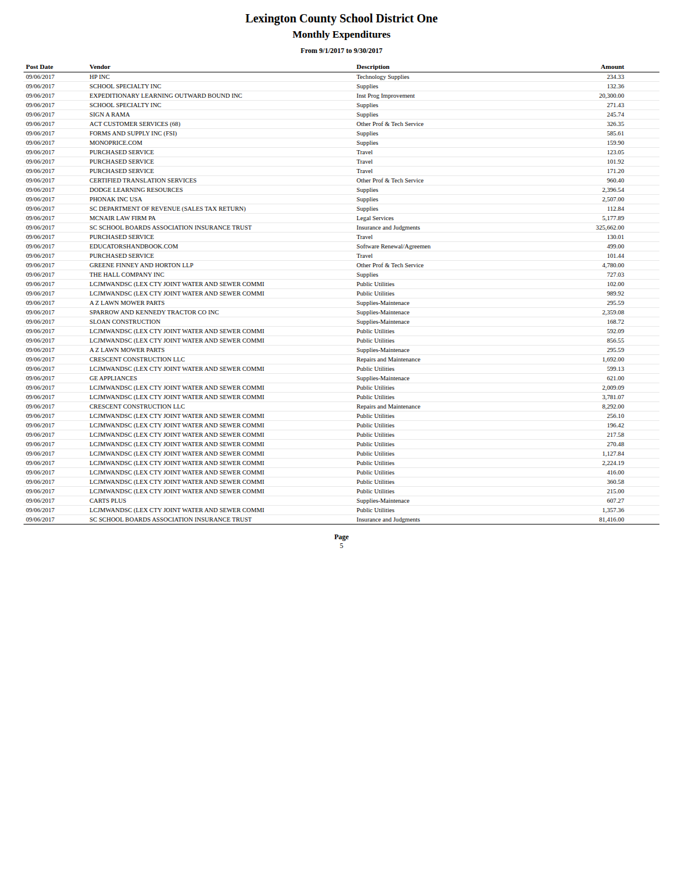Lexington County School District One
Monthly Expenditures
From 9/1/2017 to 9/30/2017
| Post Date | Vendor | Description | Amount |
| --- | --- | --- | --- |
| 09/06/2017 | HP INC | Technology Supplies | 234.33 |
| 09/06/2017 | SCHOOL SPECIALTY INC | Supplies | 132.36 |
| 09/06/2017 | EXPEDITIONARY LEARNING OUTWARD BOUND INC | Inst Prog Improvement | 20,300.00 |
| 09/06/2017 | SCHOOL SPECIALTY INC | Supplies | 271.43 |
| 09/06/2017 | SIGN A RAMA | Supplies | 245.74 |
| 09/06/2017 | ACT CUSTOMER SERVICES (68) | Other Prof & Tech Service | 326.35 |
| 09/06/2017 | FORMS AND SUPPLY INC (FSI) | Supplies | 585.61 |
| 09/06/2017 | MONOPRICE.COM | Supplies | 159.90 |
| 09/06/2017 | PURCHASED SERVICE | Travel | 123.05 |
| 09/06/2017 | PURCHASED SERVICE | Travel | 101.92 |
| 09/06/2017 | PURCHASED SERVICE | Travel | 171.20 |
| 09/06/2017 | CERTIFIED TRANSLATION SERVICES | Other Prof & Tech Service | 960.40 |
| 09/06/2017 | DODGE LEARNING RESOURCES | Supplies | 2,396.54 |
| 09/06/2017 | PHONAK INC USA | Supplies | 2,507.00 |
| 09/06/2017 | SC DEPARTMENT OF REVENUE (SALES TAX RETURN) | Supplies | 112.84 |
| 09/06/2017 | MCNAIR LAW FIRM PA | Legal Services | 5,177.89 |
| 09/06/2017 | SC SCHOOL BOARDS ASSOCIATION INSURANCE TRUST | Insurance and Judgments | 325,662.00 |
| 09/06/2017 | PURCHASED SERVICE | Travel | 130.01 |
| 09/06/2017 | EDUCATORSHANDBOOK.COM | Software Renewal/Agreemen | 499.00 |
| 09/06/2017 | PURCHASED SERVICE | Travel | 101.44 |
| 09/06/2017 | GREENE FINNEY AND HORTON LLP | Other Prof & Tech Service | 4,780.00 |
| 09/06/2017 | THE HALL COMPANY INC | Supplies | 727.03 |
| 09/06/2017 | LCJMWANDSC (LEX CTY JOINT WATER AND SEWER COMMI | Public Utilities | 102.00 |
| 09/06/2017 | LCJMWANDSC (LEX CTY JOINT WATER AND SEWER COMMI | Public Utilities | 989.92 |
| 09/06/2017 | A Z LAWN MOWER PARTS | Supplies-Maintenace | 295.59 |
| 09/06/2017 | SPARROW AND KENNEDY TRACTOR CO INC | Supplies-Maintenace | 2,359.08 |
| 09/06/2017 | SLOAN CONSTRUCTION | Supplies-Maintenace | 168.72 |
| 09/06/2017 | LCJMWANDSC (LEX CTY JOINT WATER AND SEWER COMMI | Public Utilities | 592.09 |
| 09/06/2017 | LCJMWANDSC (LEX CTY JOINT WATER AND SEWER COMMI | Public Utilities | 856.55 |
| 09/06/2017 | A Z LAWN MOWER PARTS | Supplies-Maintenace | 295.59 |
| 09/06/2017 | CRESCENT CONSTRUCTION LLC | Repairs and Maintenance | 1,692.00 |
| 09/06/2017 | LCJMWANDSC (LEX CTY JOINT WATER AND SEWER COMMI | Public Utilities | 599.13 |
| 09/06/2017 | GE APPLIANCES | Supplies-Maintenace | 621.00 |
| 09/06/2017 | LCJMWANDSC (LEX CTY JOINT WATER AND SEWER COMMI | Public Utilities | 2,009.09 |
| 09/06/2017 | LCJMWANDSC (LEX CTY JOINT WATER AND SEWER COMMI | Public Utilities | 3,781.07 |
| 09/06/2017 | CRESCENT CONSTRUCTION LLC | Repairs and Maintenance | 8,292.00 |
| 09/06/2017 | LCJMWANDSC (LEX CTY JOINT WATER AND SEWER COMMI | Public Utilities | 256.10 |
| 09/06/2017 | LCJMWANDSC (LEX CTY JOINT WATER AND SEWER COMMI | Public Utilities | 196.42 |
| 09/06/2017 | LCJMWANDSC (LEX CTY JOINT WATER AND SEWER COMMI | Public Utilities | 217.58 |
| 09/06/2017 | LCJMWANDSC (LEX CTY JOINT WATER AND SEWER COMMI | Public Utilities | 270.48 |
| 09/06/2017 | LCJMWANDSC (LEX CTY JOINT WATER AND SEWER COMMI | Public Utilities | 1,127.84 |
| 09/06/2017 | LCJMWANDSC (LEX CTY JOINT WATER AND SEWER COMMI | Public Utilities | 2,224.19 |
| 09/06/2017 | LCJMWANDSC (LEX CTY JOINT WATER AND SEWER COMMI | Public Utilities | 416.00 |
| 09/06/2017 | LCJMWANDSC (LEX CTY JOINT WATER AND SEWER COMMI | Public Utilities | 360.58 |
| 09/06/2017 | LCJMWANDSC (LEX CTY JOINT WATER AND SEWER COMMI | Public Utilities | 215.00 |
| 09/06/2017 | CARTS PLUS | Supplies-Maintenace | 607.27 |
| 09/06/2017 | LCJMWANDSC (LEX CTY JOINT WATER AND SEWER COMMI | Public Utilities | 1,357.36 |
| 09/06/2017 | SC SCHOOL BOARDS ASSOCIATION INSURANCE TRUST | Insurance and Judgments | 81,416.00 |
Page
5